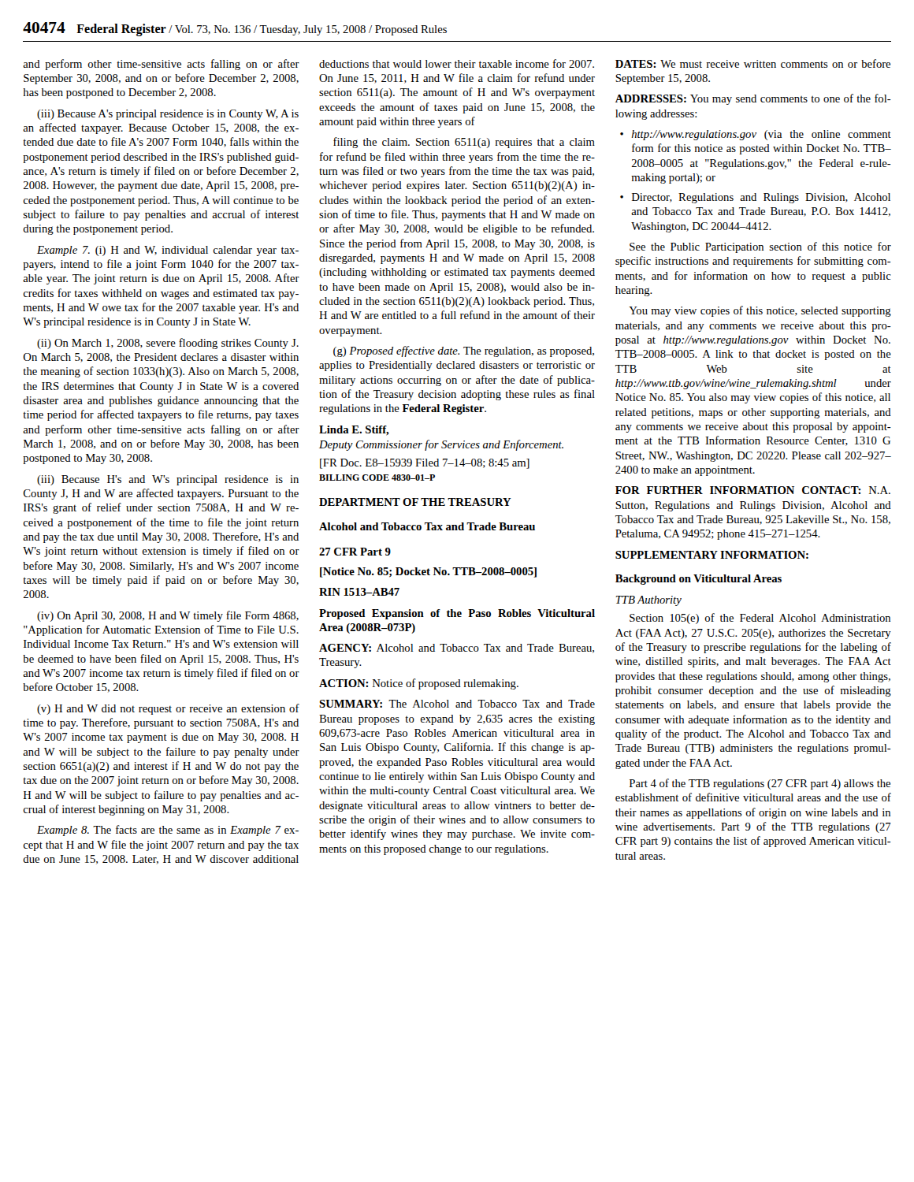40474
Federal Register / Vol. 73, No. 136 / Tuesday, July 15, 2008 / Proposed Rules
and perform other time-sensitive acts falling on or after September 30, 2008, and on or before December 2, 2008, has been postponed to December 2, 2008.
(iii) Because A's principal residence is in County W, A is an affected taxpayer. Because October 15, 2008, the extended due date to file A's 2007 Form 1040, falls within the postponement period described in the IRS's published guidance, A's return is timely if filed on or before December 2, 2008. However, the payment due date, April 15, 2008, preceded the postponement period. Thus, A will continue to be subject to failure to pay penalties and accrual of interest during the postponement period.
Example 7. (i) H and W, individual calendar year taxpayers, intend to file a joint Form 1040 for the 2007 taxable year. The joint return is due on April 15, 2008. After credits for taxes withheld on wages and estimated tax payments, H and W owe tax for the 2007 taxable year. H's and W's principal residence is in County J in State W.
(ii) On March 1, 2008, severe flooding strikes County J. On March 5, 2008, the President declares a disaster within the meaning of section 1033(h)(3). Also on March 5, 2008, the IRS determines that County J in State W is a covered disaster area and publishes guidance announcing that the time period for affected taxpayers to file returns, pay taxes and perform other time-sensitive acts falling on or after March 1, 2008, and on or before May 30, 2008, has been postponed to May 30, 2008.
(iii) Because H's and W's principal residence is in County J, H and W are affected taxpayers. Pursuant to the IRS's grant of relief under section 7508A, H and W received a postponement of the time to file the joint return and pay the tax due until May 30, 2008. Therefore, H's and W's joint return without extension is timely if filed on or before May 30, 2008. Similarly, H's and W's 2007 income taxes will be timely paid if paid on or before May 30, 2008.
(iv) On April 30, 2008, H and W timely file Form 4868, "Application for Automatic Extension of Time to File U.S. Individual Income Tax Return." H's and W's extension will be deemed to have been filed on April 15, 2008. Thus, H's and W's 2007 income tax return is timely filed if filed on or before October 15, 2008.
(v) H and W did not request or receive an extension of time to pay. Therefore, pursuant to section 7508A, H's and W's 2007 income tax payment is due on May 30, 2008. H and W will be subject to the failure to pay penalty under section 6651(a)(2) and interest if H and W do not pay the tax due on the 2007 joint return on or before May 30, 2008. H and W will be subject to failure to pay penalties and accrual of interest beginning on May 31, 2008.
Example 8. The facts are the same as in Example 7 except that H and W file the joint 2007 return and pay the tax due on June 15, 2008. Later, H and W discover additional deductions that would lower their taxable income for 2007. On June 15, 2011, H and W file a claim for refund under section 6511(a). The amount of H and W's overpayment exceeds the amount of taxes paid on June 15, 2008, the amount paid within three years of
filing the claim. Section 6511(a) requires that a claim for refund be filed within three years from the time the return was filed or two years from the time the tax was paid, whichever period expires later. Section 6511(b)(2)(A) includes within the lookback period the period of an extension of time to file. Thus, payments that H and W made on or after May 30, 2008, would be eligible to be refunded. Since the period from April 15, 2008, to May 30, 2008, is disregarded, payments H and W made on April 15, 2008 (including withholding or estimated tax payments deemed to have been made on April 15, 2008), would also be included in the section 6511(b)(2)(A) lookback period. Thus, H and W are entitled to a full refund in the amount of their overpayment.
(g) Proposed effective date. The regulation, as proposed, applies to Presidentially declared disasters or terroristic or military actions occurring on or after the date of publication of the Treasury decision adopting these rules as final regulations in the Federal Register.
Linda E. Stiff,
Deputy Commissioner for Services and Enforcement.
[FR Doc. E8–15939 Filed 7–14–08; 8:45 am]
BILLING CODE 4830–01–P
DEPARTMENT OF THE TREASURY
Alcohol and Tobacco Tax and Trade Bureau
27 CFR Part 9
[Notice No. 85; Docket No. TTB–2008–0005]
RIN 1513–AB47
Proposed Expansion of the Paso Robles Viticultural Area (2008R–073P)
AGENCY: Alcohol and Tobacco Tax and Trade Bureau, Treasury.
ACTION: Notice of proposed rulemaking.
SUMMARY: The Alcohol and Tobacco Tax and Trade Bureau proposes to expand by 2,635 acres the existing 609,673-acre Paso Robles American viticultural area in San Luis Obispo County, California. If this change is approved, the expanded Paso Robles viticultural area would continue to lie entirely within San Luis Obispo County and within the multi-county Central Coast viticultural area. We designate viticultural areas to allow vintners to better describe the origin of their wines and to allow consumers to better identify wines they may purchase. We invite comments on this proposed change to our regulations.
DATES: We must receive written comments on or before September 15, 2008.
ADDRESSES: You may send comments to one of the following addresses:
http://www.regulations.gov (via the online comment form for this notice as posted within Docket No. TTB–2008–0005 at "Regulations.gov," the Federal e-rulemaking portal); or
Director, Regulations and Rulings Division, Alcohol and Tobacco Tax and Trade Bureau, P.O. Box 14412, Washington, DC 20044–4412.
See the Public Participation section of this notice for specific instructions and requirements for submitting comments, and for information on how to request a public hearing.
You may view copies of this notice, selected supporting materials, and any comments we receive about this proposal at http://www.regulations.gov within Docket No. TTB–2008–0005. A link to that docket is posted on the TTB Web site at http://www.ttb.gov/wine/wine_rulemaking.shtml under Notice No. 85. You also may view copies of this notice, all related petitions, maps or other supporting materials, and any comments we receive about this proposal by appointment at the TTB Information Resource Center, 1310 G Street, NW., Washington, DC 20220. Please call 202–927–2400 to make an appointment.
FOR FURTHER INFORMATION CONTACT: N.A. Sutton, Regulations and Rulings Division, Alcohol and Tobacco Tax and Trade Bureau, 925 Lakeville St., No. 158, Petaluma, CA 94952; phone 415–271–1254.
SUPPLEMENTARY INFORMATION:
Background on Viticultural Areas
TTB Authority
Section 105(e) of the Federal Alcohol Administration Act (FAA Act), 27 U.S.C. 205(e), authorizes the Secretary of the Treasury to prescribe regulations for the labeling of wine, distilled spirits, and malt beverages. The FAA Act provides that these regulations should, among other things, prohibit consumer deception and the use of misleading statements on labels, and ensure that labels provide the consumer with adequate information as to the identity and quality of the product. The Alcohol and Tobacco Tax and Trade Bureau (TTB) administers the regulations promulgated under the FAA Act.
Part 4 of the TTB regulations (27 CFR part 4) allows the establishment of definitive viticultural areas and the use of their names as appellations of origin on wine labels and in wine advertisements. Part 9 of the TTB regulations (27 CFR part 9) contains the list of approved American viticultural areas.